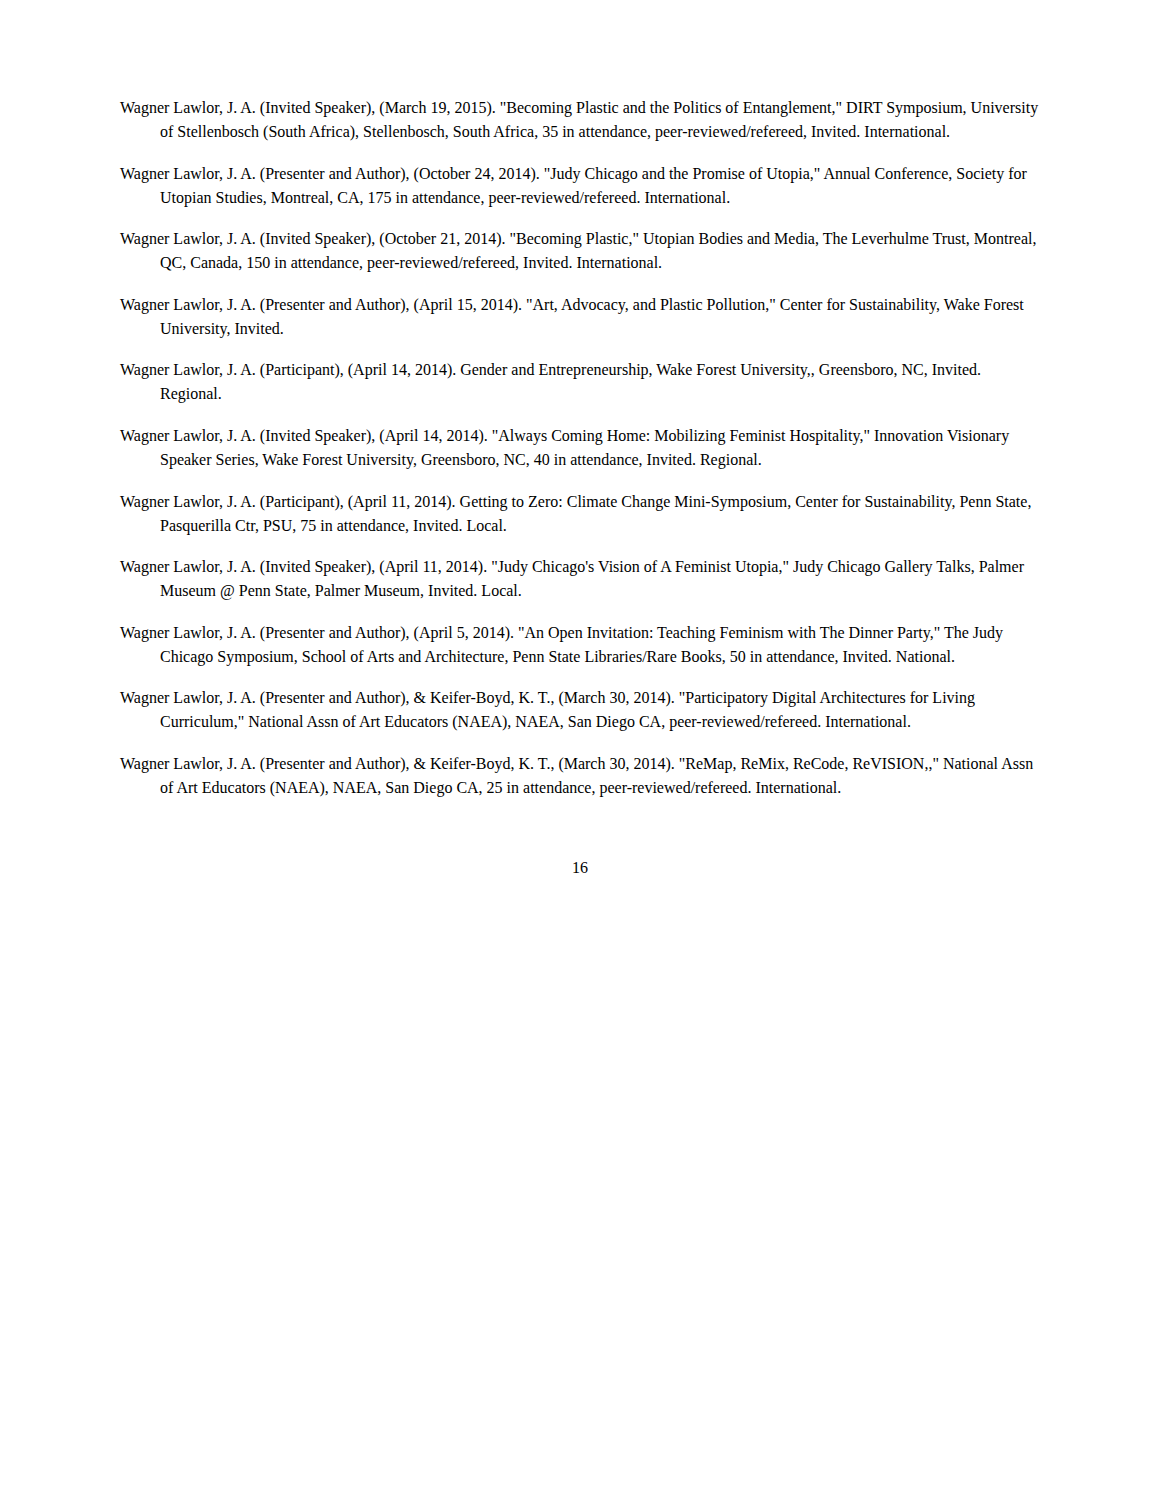Wagner Lawlor, J. A. (Invited Speaker), (March 19, 2015). "Becoming Plastic and the Politics of Entanglement," DIRT Symposium, University of Stellenbosch (South Africa), Stellenbosch, South Africa, 35 in attendance, peer-reviewed/refereed, Invited. International.
Wagner Lawlor, J. A. (Presenter and Author), (October 24, 2014). "Judy Chicago and the Promise of Utopia," Annual Conference, Society for Utopian Studies, Montreal, CA, 175 in attendance, peer-reviewed/refereed. International.
Wagner Lawlor, J. A. (Invited Speaker), (October 21, 2014). "Becoming Plastic," Utopian Bodies and Media, The Leverhulme Trust, Montreal, QC, Canada, 150 in attendance, peer-reviewed/refereed, Invited. International.
Wagner Lawlor, J. A. (Presenter and Author), (April 15, 2014). "Art, Advocacy, and Plastic Pollution," Center for Sustainability, Wake Forest University, Invited.
Wagner Lawlor, J. A. (Participant), (April 14, 2014). Gender and Entrepreneurship, Wake Forest University,, Greensboro, NC, Invited. Regional.
Wagner Lawlor, J. A. (Invited Speaker), (April 14, 2014). "Always Coming Home: Mobilizing Feminist Hospitality," Innovation Visionary Speaker Series, Wake Forest University, Greensboro, NC, 40 in attendance, Invited. Regional.
Wagner Lawlor, J. A. (Participant), (April 11, 2014). Getting to Zero: Climate Change Mini-Symposium, Center for Sustainability, Penn State, Pasquerilla Ctr, PSU, 75 in attendance, Invited. Local.
Wagner Lawlor, J. A. (Invited Speaker), (April 11, 2014). "Judy Chicago's Vision of A Feminist Utopia," Judy Chicago Gallery Talks, Palmer Museum @ Penn State, Palmer Museum, Invited. Local.
Wagner Lawlor, J. A. (Presenter and Author), (April 5, 2014). "An Open Invitation: Teaching Feminism with The Dinner Party," The Judy Chicago Symposium, School of Arts and Architecture, Penn State Libraries/Rare Books, 50 in attendance, Invited. National.
Wagner Lawlor, J. A. (Presenter and Author), & Keifer-Boyd, K. T., (March 30, 2014). "Participatory Digital Architectures for Living Curriculum," National Assn of Art Educators (NAEA), NAEA, San Diego CA, peer-reviewed/refereed. International.
Wagner Lawlor, J. A. (Presenter and Author), & Keifer-Boyd, K. T., (March 30, 2014). "ReMap, ReMix, ReCode, ReVISION,," National Assn of Art Educators (NAEA), NAEA, San Diego CA, 25 in attendance, peer-reviewed/refereed. International.
16